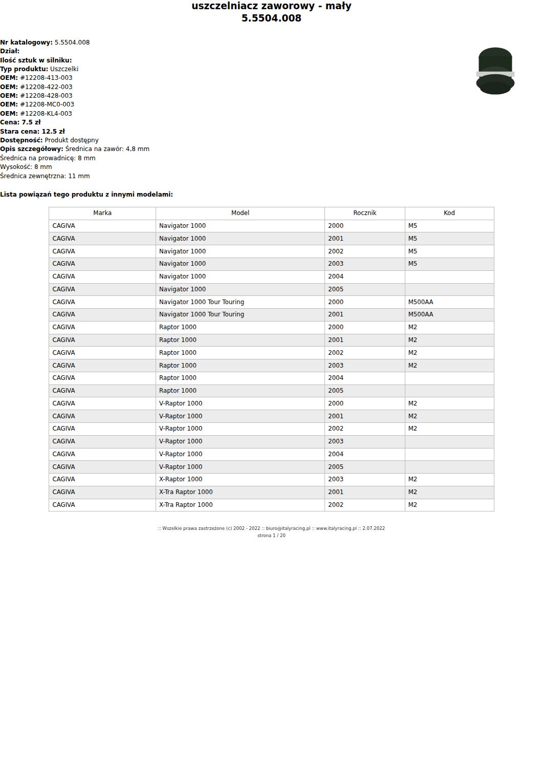uszczelniacz zaworowy - mały
5.5504.008
Nr katalogowy: 5.5504.008
Dział:
Ilość sztuk w silniku:
Typ produktu: Uszczelki
OEM: #12208-413-003
OEM: #12208-422-003
OEM: #12208-428-003
OEM: #12208-MC0-003
OEM: #12208-KL4-003
Cena: 7.5 zł
Stara cena: 12.5 zł
Dostępność: Produkt dostępny
Opis szczegółowy: Średnica na zawór: 4,8 mm
Średnica na prowadnicę: 8 mm
Wysokość: 8 mm
Średnica zewnętrzna: 11 mm
Lista powiązań tego produktu z innymi modelami:
| Marka | Model | Rocznik | Kod |
| --- | --- | --- | --- |
| CAGIVA | Navigator 1000 | 2000 | M5 |
| CAGIVA | Navigator 1000 | 2001 | M5 |
| CAGIVA | Navigator 1000 | 2002 | M5 |
| CAGIVA | Navigator 1000 | 2003 | M5 |
| CAGIVA | Navigator 1000 | 2004 | |
| CAGIVA | Navigator 1000 | 2005 | |
| CAGIVA | Navigator 1000 Tour Touring | 2000 | M500AA |
| CAGIVA | Navigator 1000 Tour Touring | 2001 | M500AA |
| CAGIVA | Raptor 1000 | 2000 | M2 |
| CAGIVA | Raptor 1000 | 2001 | M2 |
| CAGIVA | Raptor 1000 | 2002 | M2 |
| CAGIVA | Raptor 1000 | 2003 | M2 |
| CAGIVA | Raptor 1000 | 2004 | |
| CAGIVA | Raptor 1000 | 2005 | |
| CAGIVA | V-Raptor 1000 | 2000 | M2 |
| CAGIVA | V-Raptor 1000 | 2001 | M2 |
| CAGIVA | V-Raptor 1000 | 2002 | M2 |
| CAGIVA | V-Raptor 1000 | 2003 | |
| CAGIVA | V-Raptor 1000 | 2004 | |
| CAGIVA | V-Raptor 1000 | 2005 | |
| CAGIVA | X-Raptor 1000 | 2003 | M2 |
| CAGIVA | X-Tra Raptor 1000 | 2001 | M2 |
| CAGIVA | X-Tra Raptor 1000 | 2002 | M2 |
:: Wszelkie prawa zastrzeżone (c) 2002 - 2022 :: biuro@italyracing.pl :: www.italyracing.pl :: 2.07.2022
strona 1 / 20